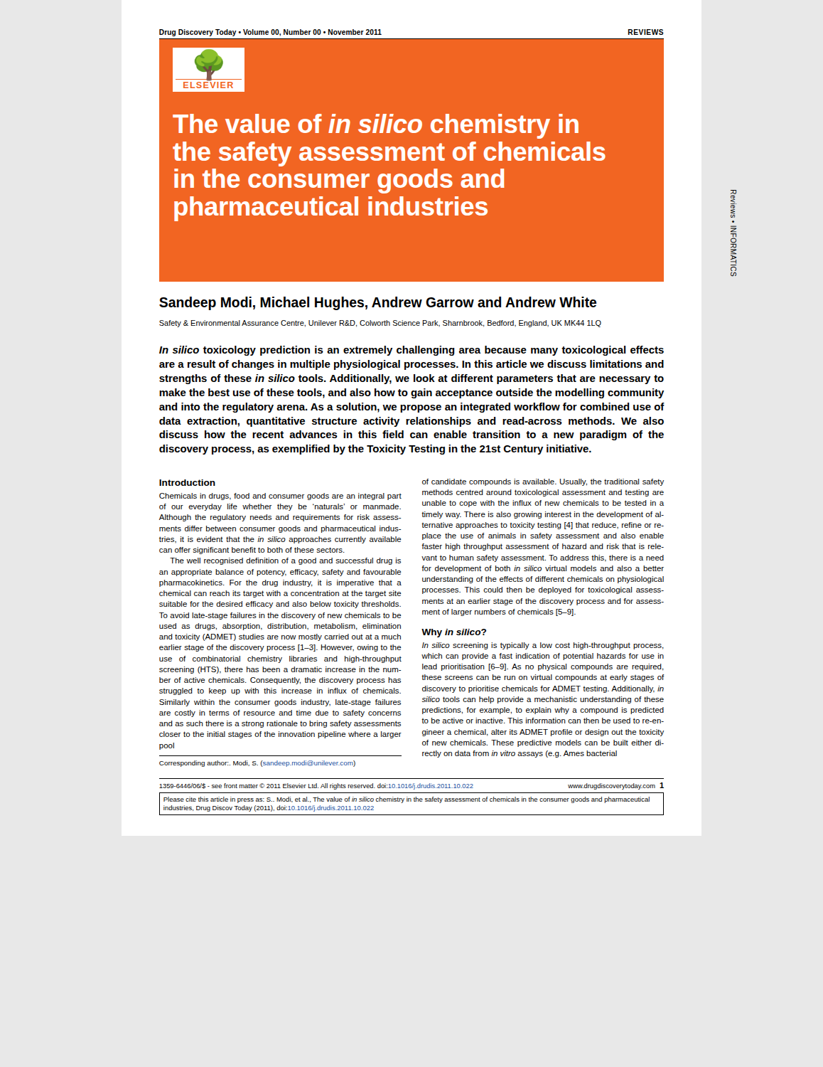Drug Discovery Today • Volume 00, Number 00 • November 2011
REVIEWS
🌳
ELSEVIER
The value of in silico chemistry in the safety assessment of chemicals in the consumer goods and pharmaceutical industries
Reviews • INFORMATICS
Reviews • INFORMATICS
Sandeep Modi, Michael Hughes, Andrew Garrow and Andrew White
Safety & Environmental Assurance Centre, Unilever R&D, Colworth Science Park, Sharnbrook, Bedford, England, UK MK44 1LQ
In silico toxicology prediction is an extremely challenging area because many toxicological effects are a result of changes in multiple physiological processes. In this article we discuss limitations and strengths of these in silico tools. Additionally, we look at different parameters that are necessary to make the best use of these tools, and also how to gain acceptance outside the modelling community and into the regulatory arena. As a solution, we propose an integrated workflow for combined use of data extraction, quantitative structure activity relationships and read-across methods. We also discuss how the recent advances in this field can enable transition to a new paradigm of the discovery process, as exemplified by the Toxicity Testing in the 21st Century initiative.
Introduction
Chemicals in drugs, food and consumer goods are an integral part of our everyday life whether they be ‘naturals’ or manmade. Although the regulatory needs and requirements for risk assessments differ between consumer goods and pharmaceutical industries, it is evident that the in silico approaches currently available can offer significant benefit to both of these sectors.
The well recognised definition of a good and successful drug is an appropriate balance of potency, efficacy, safety and favourable pharmacokinetics. For the drug industry, it is imperative that a chemical can reach its target with a concentration at the target site suitable for the desired efficacy and also below toxicity thresholds. To avoid late-stage failures in the discovery of new chemicals to be used as drugs, absorption, distribution, metabolism, elimination and toxicity (ADMET) studies are now mostly carried out at a much earlier stage of the discovery process [1–3]. However, owing to the use of combinatorial chemistry libraries and high-throughput screening (HTS), there has been a dramatic increase in the number of active chemicals. Consequently, the discovery process has struggled to keep up with this increase in influx of chemicals. Similarly within the consumer goods industry, late-stage failures are costly in terms of resource and time due to safety concerns and as such there is a strong rationale to bring safety assessments closer to the initial stages of the innovation pipeline where a larger pool
Corresponding author:. Modi, S. (sandeep.modi@unilever.com)
of candidate compounds is available. Usually, the traditional safety methods centred around toxicological assessment and testing are unable to cope with the influx of new chemicals to be tested in a timely way. There is also growing interest in the development of alternative approaches to toxicity testing [4] that reduce, refine or replace the use of animals in safety assessment and also enable faster high throughput assessment of hazard and risk that is relevant to human safety assessment. To address this, there is a need for development of both in silico virtual models and also a better understanding of the effects of different chemicals on physiological processes. This could then be deployed for toxicological assessments at an earlier stage of the discovery process and for assessment of larger numbers of chemicals [5–9].
Why in silico?
In silico screening is typically a low cost high-throughput process, which can provide a fast indication of potential hazards for use in lead prioritisation [6–9]. As no physical compounds are required, these screens can be run on virtual compounds at early stages of discovery to prioritise chemicals for ADMET testing. Additionally, in silico tools can help provide a mechanistic understanding of these predictions, for example, to explain why a compound is predicted to be active or inactive. This information can then be used to re-engineer a chemical, alter its ADMET profile or design out the toxicity of new chemicals. These predictive models can be built either directly on data from in vitro assays (e.g. Ames bacterial
1359-6446/06/$ - see front matter © 2011 Elsevier Ltd. All rights reserved. doi:10.1016/j.drudis.2011.10.022
www.drugdiscoverytoday.com 1
Please cite this article in press as: S.. Modi, et al., The value of in silico chemistry in the safety assessment of chemicals in the consumer goods and pharmaceutical industries, Drug Discov Today (2011), doi:10.1016/j.drudis.2011.10.022